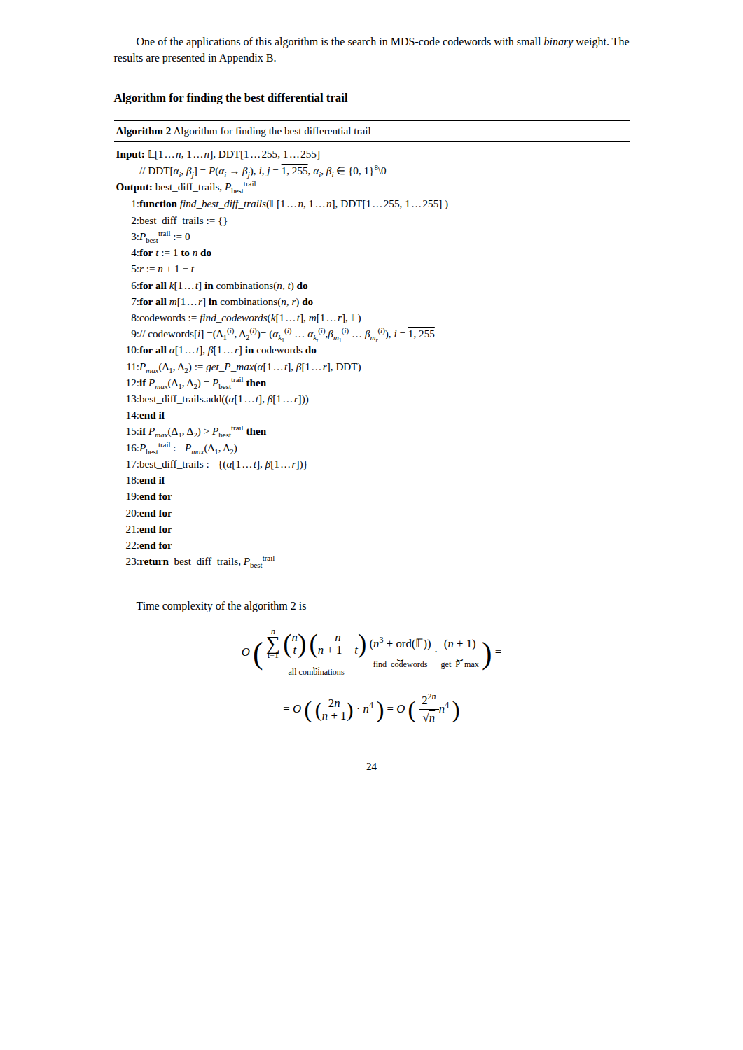One of the applications of this algorithm is the search in MDS-code codewords with small binary weight. The results are presented in Appendix B.
Algorithm for finding the best differential trail
Algorithm 2 Algorithm for finding the best differential trail
Input: 𝕃[1 … n, 1 … n], DDT[1 … 255, 1 … 255]
// DDT[αi, βj] = P(αi → βj), i, j = 1, 255, αi, βi ∈ {0, 1}8\0
Output: best_diff_trails, Pbesttrail
| 1: | function find_best_diff_trails ( 𝕃 [1 … n , 1 … n ], DDT[1 … 255, 1 … 255] ) |
| 2: | best_diff_trails := {} |
| 3: | P best trail := 0 |
| 4: | for t := 1 to n do |
| 5: | r := n + 1 − t |
| 6: | for all k [1 … t ] in combinations( n , t ) do |
| 7: | for all m [1 … r ] in combinations( n , r ) do |
| 8: | codewords := find_codewords ( k [1 … t ], m [1 … r ], 𝕃 ) |
| 9: | // codewords[ i ] =(Δ 1 ( i ) , Δ 2 ( i ) )= ( α k 1 ( i ) … α k t ( i ) , β m 1 ( i ) … β m r ( i ) ), i = 1, 255 |
| 10: | for all α [1 … t ], β [1 … r ] in codewords do |
| 11: | P max (Δ 1 , Δ 2 ) := get_P_max ( α [1 … t ], β [1 … r ], DDT) |
| 12: | if P max (Δ 1 , Δ 2 ) = P best trail then |
| 13: | best_diff_trails.add(( α [1 … t ], β [1 … r ])) |
| 14: | end if |
| 15: | if P max (Δ 1 , Δ 2 ) > P best trail then |
| 16: | P best trail := P max (Δ 1 , Δ 2 ) |
| 17: | best_diff_trails := {( α [1 … t ], β [1 … r ])} |
| 18: | end if |
| 19: | end for |
| 20: | end for |
| 21: | end for |
| 22: | end for |
| 23: | return best_diff_trails, P best trail |
Time complexity of the algorithm 2 is
O ( n∑t=1 (nt) (nn + 1 − t) ⏟ all combinations (n3 + ord(𝔽)) ⏟ find_codewords · (n + 1) ⏟ get_P_max ) =
= O ( (2n n + 1) · n4 ) = O ( 22n√n n4 )
24